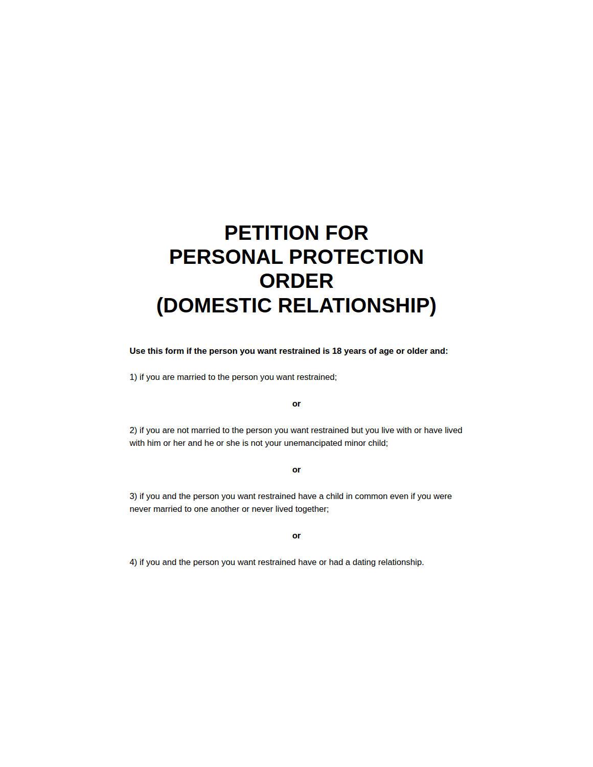PETITION FOR
PERSONAL PROTECTION ORDER
(DOMESTIC RELATIONSHIP)
Use this form if the person you want restrained is 18 years of age or older and:
1) if you are married to the person you want restrained;
or
2) if you are not married to the person you want restrained but you live with or have lived with him or her and he or she is not your unemancipated minor child;
or
3) if you and the person you want restrained have a child in common even if you were never married to one another or never lived together;
or
4) if you and the person you want restrained have or had a dating relationship.